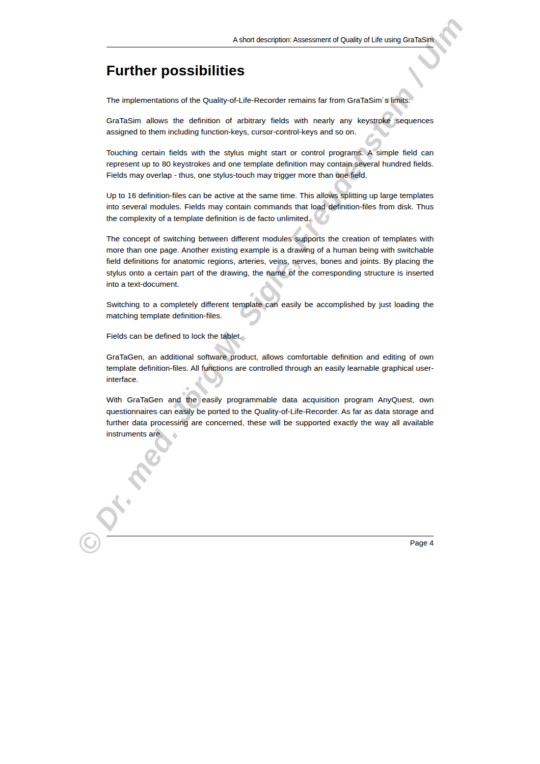© Dr. med. Jörg M. Sigle, Freudenstein / Ulm
A short description: Assessment of Quality of Life using GraTaSim
Further possibilities
The implementations of the Quality-of-Life-Recorder remains far from GraTaSim´s limits:
GraTaSim allows the definition of arbitrary fields with nearly any keystroke sequences assigned to them including function-keys, cursor-control-keys and so on.
Touching certain fields with the stylus might start or control programs. A simple field can represent up to 80 keystrokes and one template definition may contain several hundred fields. Fields may overlap - thus, one stylus-touch may trigger more than one field.
Up to 16 definition-files can be active at the same time. This allows splitting up large templates into several modules. Fields may contain commands that load definition-files from disk. Thus the complexity of a template definition is de facto unlimited.
The concept of switching between different modules supports the creation of templates with more than one page. Another existing example is a drawing of a human being with switchable field definitions for anatomic regions, arteries, veins, nerves, bones and joints. By placing the stylus onto a certain part of the drawing, the name of the corresponding structure is inserted into a text-document.
Switching to a completely different template can easily be accomplished by just loading the matching template definition-files.
Fields can be defined to lock the tablet.
GraTaGen, an additional software product, allows comfortable definition and editing of own template definition-files. All functions are controlled through an easily learnable graphical user-interface.
With GraTaGen and the easily programmable data acquisition program AnyQuest, own questionnaires can easily be ported to the Quality-of-Life-Recorder. As far as data storage and further data processing are concerned, these will be supported exactly the way all available instruments are.
Page 4